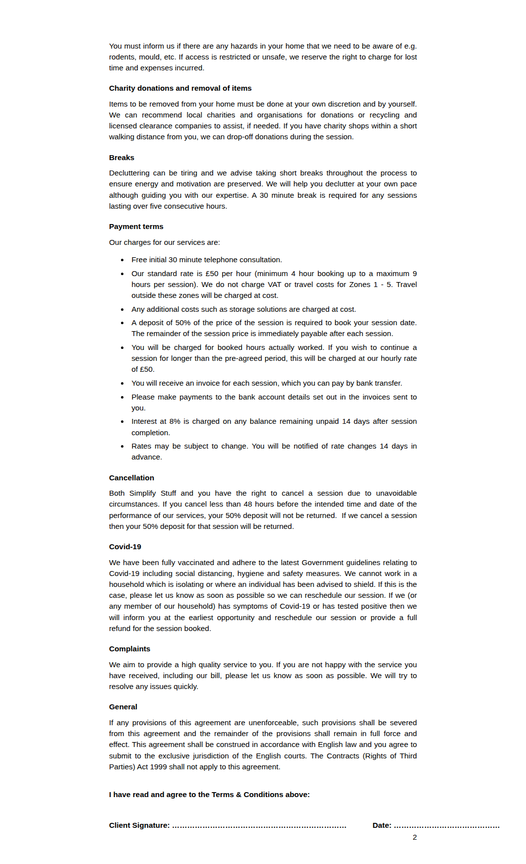You must inform us if there are any hazards in your home that we need to be aware of e.g. rodents, mould, etc. If access is restricted or unsafe, we reserve the right to charge for lost time and expenses incurred.
Charity donations and removal of items
Items to be removed from your home must be done at your own discretion and by yourself. We can recommend local charities and organisations for donations or recycling and licensed clearance companies to assist, if needed. If you have charity shops within a short walking distance from you, we can drop-off donations during the session.
Breaks
Decluttering can be tiring and we advise taking short breaks throughout the process to ensure energy and motivation are preserved. We will help you declutter at your own pace although guiding you with our expertise. A 30 minute break is required for any sessions lasting over five consecutive hours.
Payment terms
Our charges for our services are:
Free initial 30 minute telephone consultation.
Our standard rate is £50 per hour (minimum 4 hour booking up to a maximum 9 hours per session). We do not charge VAT or travel costs for Zones 1 - 5. Travel outside these zones will be charged at cost.
Any additional costs such as storage solutions are charged at cost.
A deposit of 50% of the price of the session is required to book your session date. The remainder of the session price is immediately payable after each session.
You will be charged for booked hours actually worked. If you wish to continue a session for longer than the pre-agreed period, this will be charged at our hourly rate of £50.
You will receive an invoice for each session, which you can pay by bank transfer.
Please make payments to the bank account details set out in the invoices sent to you.
Interest at 8% is charged on any balance remaining unpaid 14 days after session completion.
Rates may be subject to change. You will be notified of rate changes 14 days in advance.
Cancellation
Both Simplify Stuff and you have the right to cancel a session due to unavoidable circumstances. If you cancel less than 48 hours before the intended time and date of the performance of our services, your 50% deposit will not be returned. If we cancel a session then your 50% deposit for that session will be returned.
Covid-19
We have been fully vaccinated and adhere to the latest Government guidelines relating to Covid-19 including social distancing, hygiene and safety measures. We cannot work in a household which is isolating or where an individual has been advised to shield. If this is the case, please let us know as soon as possible so we can reschedule our session. If we (or any member of our household) has symptoms of Covid-19 or has tested positive then we will inform you at the earliest opportunity and reschedule our session or provide a full refund for the session booked.
Complaints
We aim to provide a high quality service to you. If you are not happy with the service you have received, including our bill, please let us know as soon as possible. We will try to resolve any issues quickly.
General
If any provisions of this agreement are unenforceable, such provisions shall be severed from this agreement and the remainder of the provisions shall remain in full force and effect. This agreement shall be construed in accordance with English law and you agree to submit to the exclusive jurisdiction of the English courts. The Contracts (Rights of Third Parties) Act 1999 shall not apply to this agreement.
I have read and agree to the Terms & Conditions above:
Client Signature: …………………………………………………………… Date: ……………………………………
2